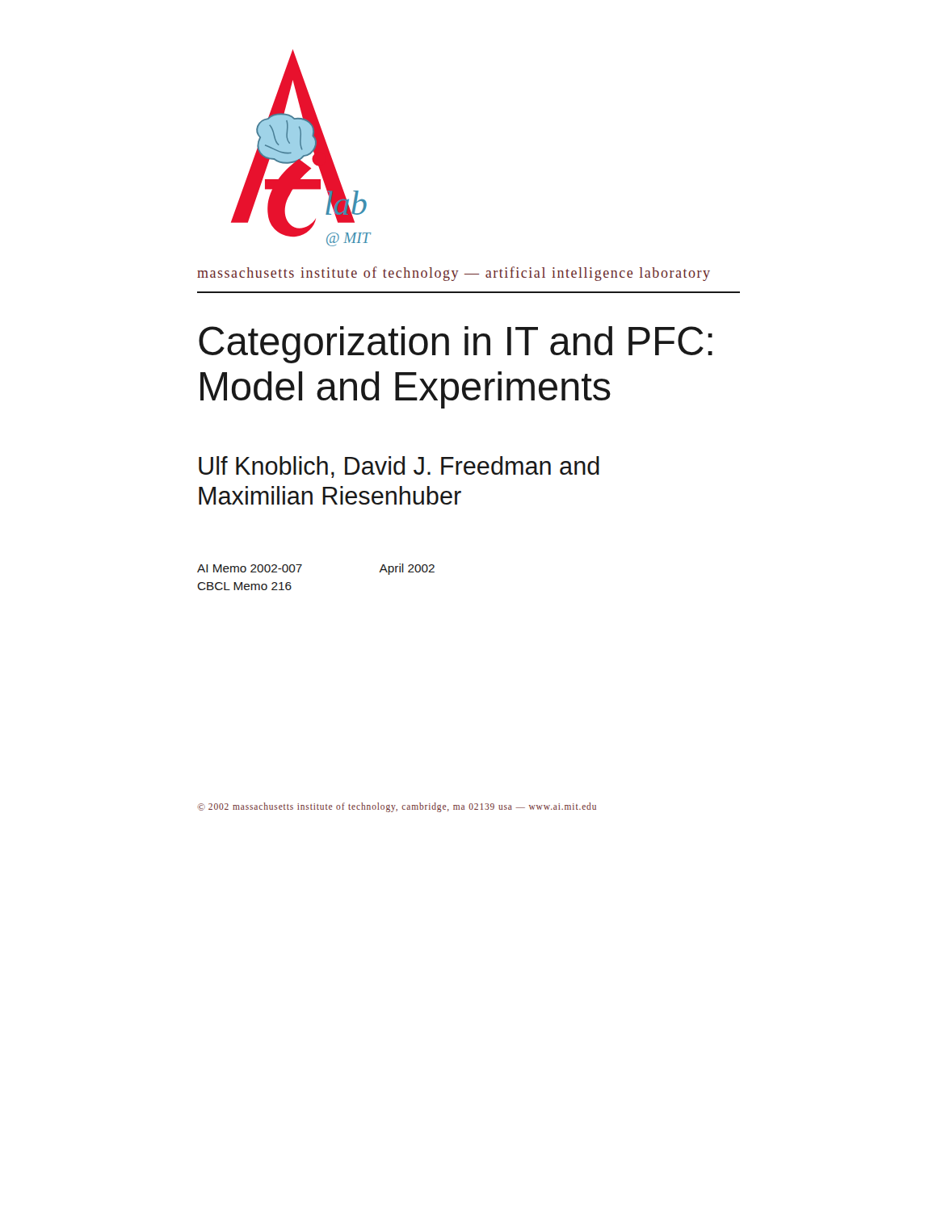lab @ MIT
massachusetts institute of technology — artificial intelligence laboratory
Categorization in IT and PFC:
Model and Experiments
Ulf Knoblich, David J. Freedman and
Maximilian Riesenhuber
AI Memo 2002-007 April 2002 CBCL Memo 216
© 2002 massachusetts institute of technology, cambridge, ma 02139 usa — www.ai.mit.edu